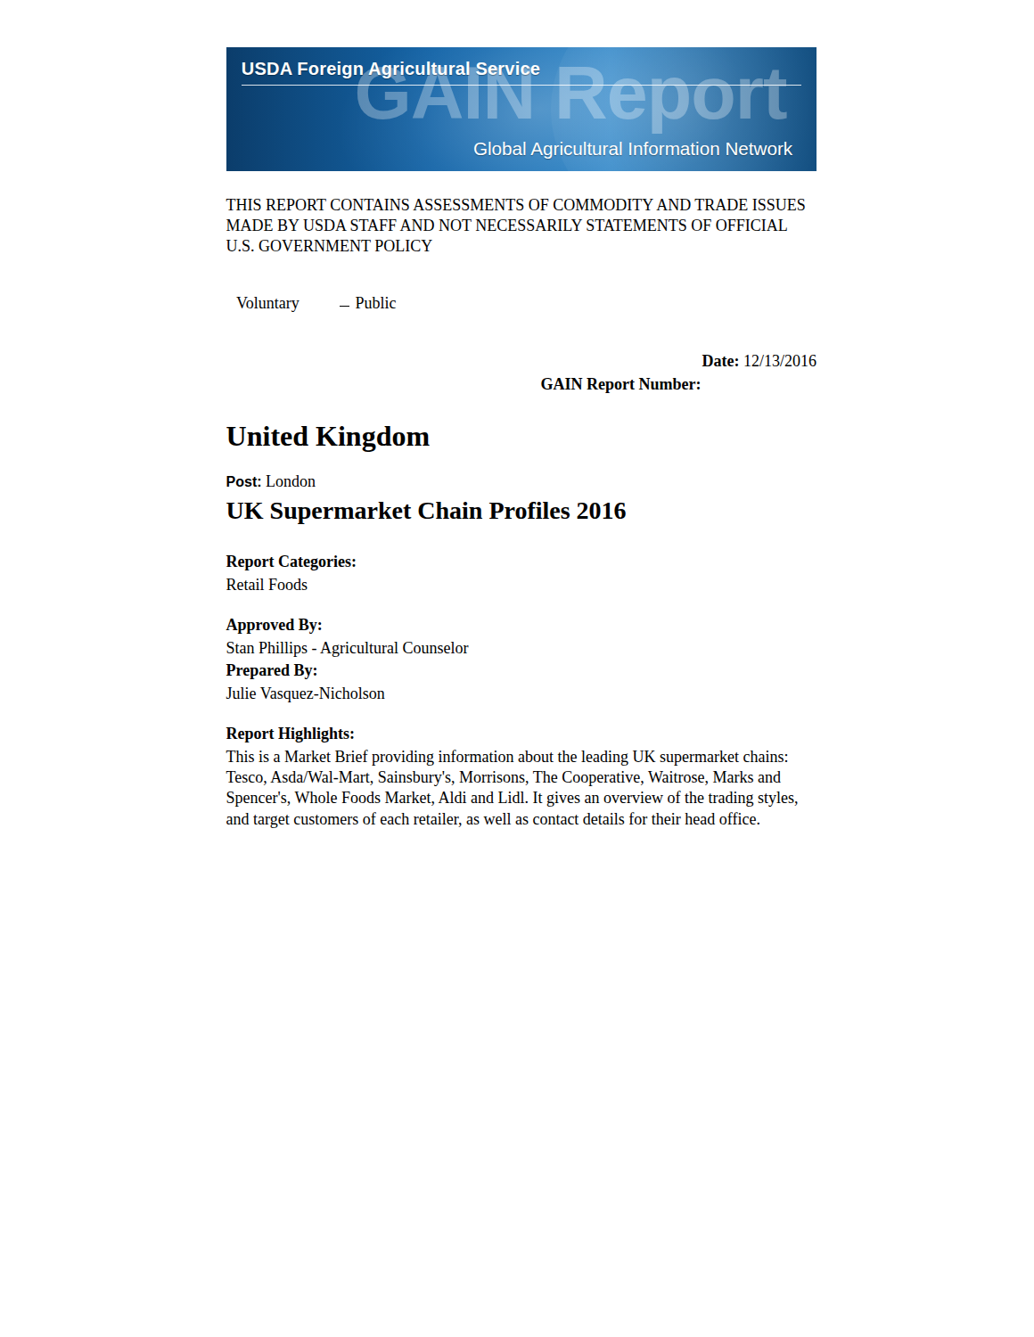GAIN Report
USDA Foreign Agricultural Service
Global Agricultural Information Network
This report contains assessments of commodity and trade issues made by USDA staff and not necessarily statements of official U.S. Government policy
Voluntary Public
Date: 12/13/2016
GAIN Report Number:
United Kingdom
Post: London
UK Supermarket Chain Profiles 2016
Report Categories: Retail Foods
Approved By: Stan Phillips - Agricultural Counselor Prepared By: Julie Vasquez-Nicholson
Report Highlights:
This is a Market Brief providing information about the leading UK supermarket chains: Tesco, Asda/Wal-Mart, Sainsbury's, Morrisons, The Cooperative, Waitrose, Marks and Spencer's, Whole Foods Market, Aldi and Lidl. It gives an overview of the trading styles, and target customers of each retailer, as well as contact details for their head office.